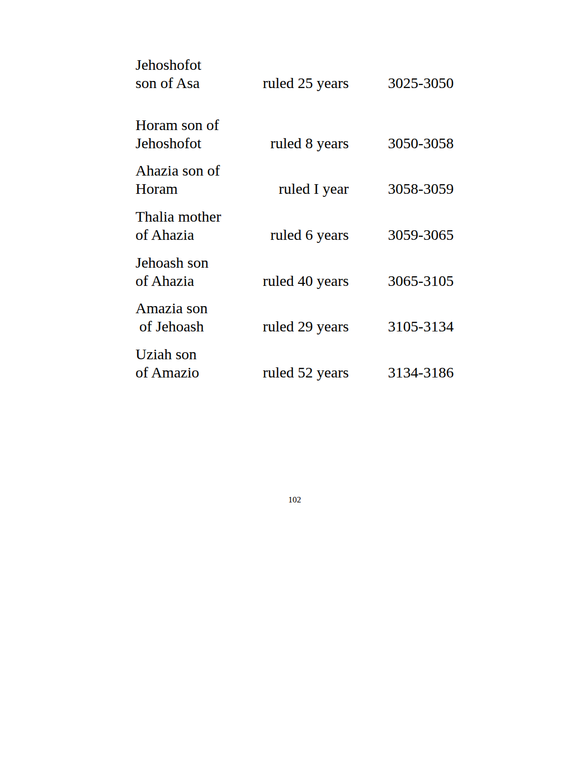| Jehoshofot son of Asa | ruled 25 years | 3025-3050 |
| Horam son of Jehoshofot | ruled 8 years | 3050-3058 |
| Ahazia son of Horam | ruled I year | 3058-3059 |
| Thalia mother of Ahazia | ruled 6 years | 3059-3065 |
| Jehoash son of Ahazia | ruled 40 years | 3065-3105 |
| Amazia son of Jehoash | ruled 29 years | 3105-3134 |
| Uziah son of Amazio | ruled 52 years | 3134-3186 |
102